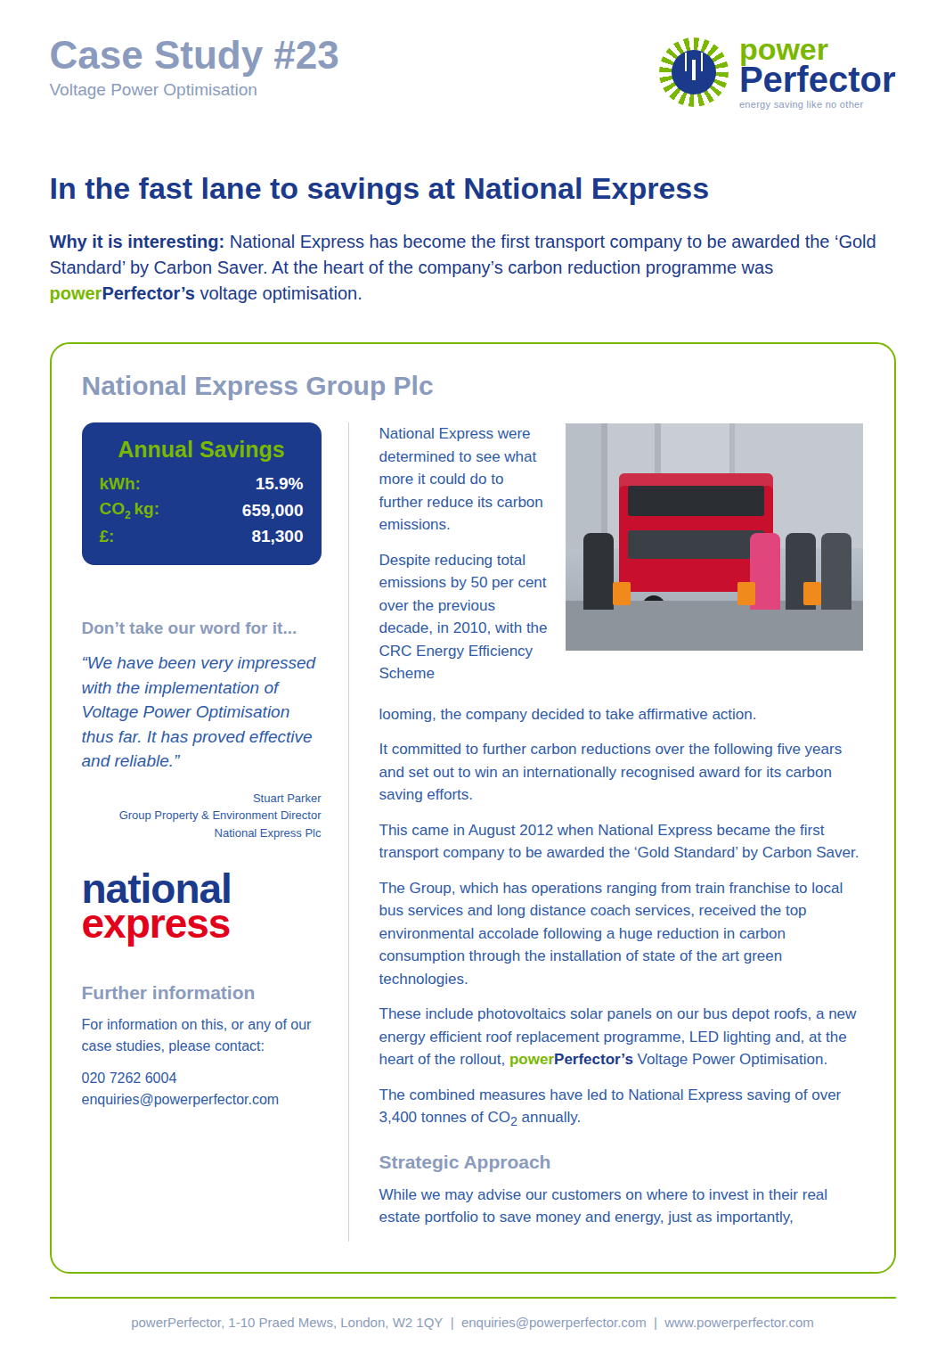Case Study #23
Voltage Power Optimisation
power Perfector energy saving like no other
In the fast lane to savings at National Express
Why it is interesting: National Express has become the first transport company to be awarded the ‘Gold Standard’ by Carbon Saver. At the heart of the company’s carbon reduction programme was power Perfector’s voltage optimisation.
National Express Group Plc
Annual Savings
| kWh: | 15.9% |
| CO 2 kg: | 659,000 |
| £: | 81,300 |
Don’t take our word for it...
“We have been very impressed with the implementation of Voltage Power Optimisation thus far. It has proved effective and reliable.”
Stuart Parker
Group Property & Environment Director
National Express Plc
national express
Further information
For information on this, or any of our case studies, please contact:
020 7262 6004
enquiries@powerperfector.com
National Express were determined to see what more it could do to further reduce its carbon emissions.
Despite reducing total emissions by 50 per cent over the previous decade, in 2010, with the CRC Energy Efficiency Scheme
looming, the company decided to take affirmative action.
It committed to further carbon reductions over the following five years and set out to win an internationally recognised award for its carbon saving efforts.
This came in August 2012 when National Express became the first transport company to be awarded the ‘Gold Standard’ by Carbon Saver.
The Group, which has operations ranging from train franchise to local bus services and long distance coach services, received the top environmental accolade following a huge reduction in carbon consumption through the installation of state of the art green technologies.
These include photovoltaics solar panels on our bus depot roofs, a new energy efficient roof replacement programme, LED lighting and, at the heart of the rollout, power Perfector’s Voltage Power Optimisation.
The combined measures have led to National Express saving of over 3,400 tonnes of CO2 annually.
Strategic Approach
While we may advise our customers on where to invest in their real estate portfolio to save money and energy, just as importantly,
powerPerfector, 1-10 Praed Mews, London, W2 1QY | enquiries@powerperfector.com | www.powerperfector.com